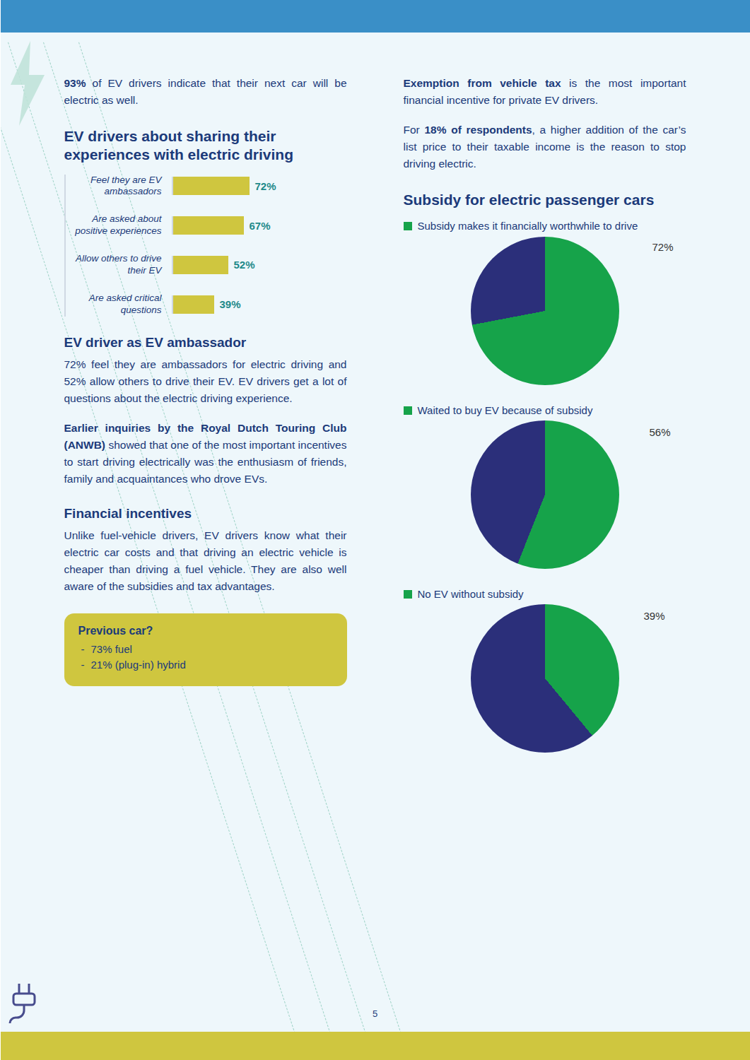93% of EV drivers indicate that their next car will be electric as well.
EV drivers about sharing their experiences with electric driving
Feel they are EV ambassadors
72%
Are asked about positive experiences
67%
Allow others to drive their EV
52%
Are asked critical questions
39%
EV driver as EV ambassador
72% feel they are ambassadors for electric driving and 52% allow others to drive their EV. EV drivers get a lot of questions about the electric driving experience.
Earlier inquiries by the Royal Dutch Touring Club (ANWB) showed that one of the most important incentives to start driving electrically was the enthusiasm of friends, family and acquaintances who drove EVs.
Financial incentives
Unlike fuel-vehicle drivers, EV drivers know what their electric car costs and that driving an electric vehicle is cheaper than driving a fuel vehicle. They are also well aware of the subsidies and tax advantages.
Previous car?
73% fuel
21% (plug-in) hybrid
Exemption from vehicle tax is the most important financial incentive for private EV drivers.
For 18% of respondents, a higher addition of the car’s list price to their taxable income is the reason to stop driving electric.
Subsidy for electric passenger cars
Subsidy makes it financially worthwhile to drive
72%
Waited to buy EV because of subsidy
56%
No EV without subsidy
39%
5